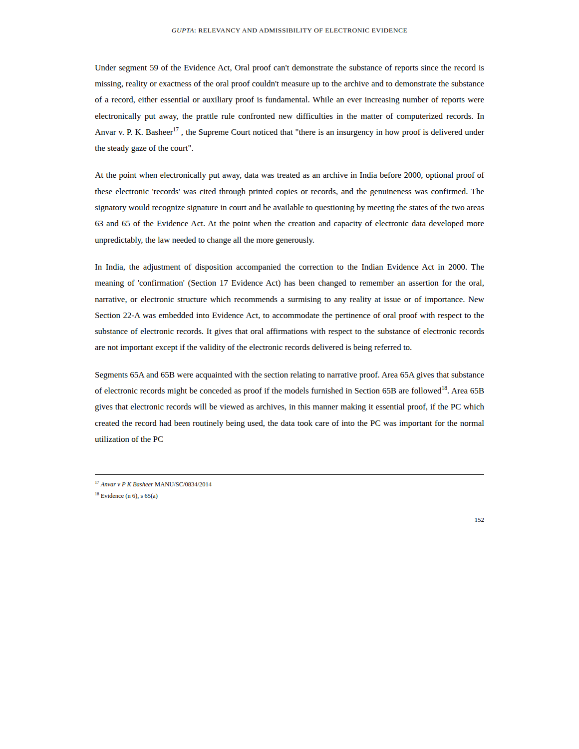GUPTA: RELEVANCY AND ADMISSIBILITY OF ELECTRONIC EVIDENCE
Under segment 59 of the Evidence Act, Oral proof can't demonstrate the substance of reports since the record is missing, reality or exactness of the oral proof couldn't measure up to the archive and to demonstrate the substance of a record, either essential or auxiliary proof is fundamental. While an ever increasing number of reports were electronically put away, the prattle rule confronted new difficulties in the matter of computerized records. In Anvar v. P. K. Basheer17 , the Supreme Court noticed that "there is an insurgency in how proof is delivered under the steady gaze of the court".
At the point when electronically put away, data was treated as an archive in India before 2000, optional proof of these electronic 'records' was cited through printed copies or records, and the genuineness was confirmed. The signatory would recognize signature in court and be available to questioning by meeting the states of the two areas 63 and 65 of the Evidence Act. At the point when the creation and capacity of electronic data developed more unpredictably, the law needed to change all the more generously.
In India, the adjustment of disposition accompanied the correction to the Indian Evidence Act in 2000. The meaning of 'confirmation' (Section 17 Evidence Act) has been changed to remember an assertion for the oral, narrative, or electronic structure which recommends a surmising to any reality at issue or of importance. New Section 22-A was embedded into Evidence Act, to accommodate the pertinence of oral proof with respect to the substance of electronic records. It gives that oral affirmations with respect to the substance of electronic records are not important except if the validity of the electronic records delivered is being referred to.
Segments 65A and 65B were acquainted with the section relating to narrative proof. Area 65A gives that substance of electronic records might be conceded as proof if the models furnished in Section 65B are followed18. Area 65B gives that electronic records will be viewed as archives, in this manner making it essential proof, if the PC which created the record had been routinely being used, the data took care of into the PC was important for the normal utilization of the PC
17 Anvar v P K Basheer MANU/SC/0834/2014
18 Evidence (n 6), s 65(a)
152